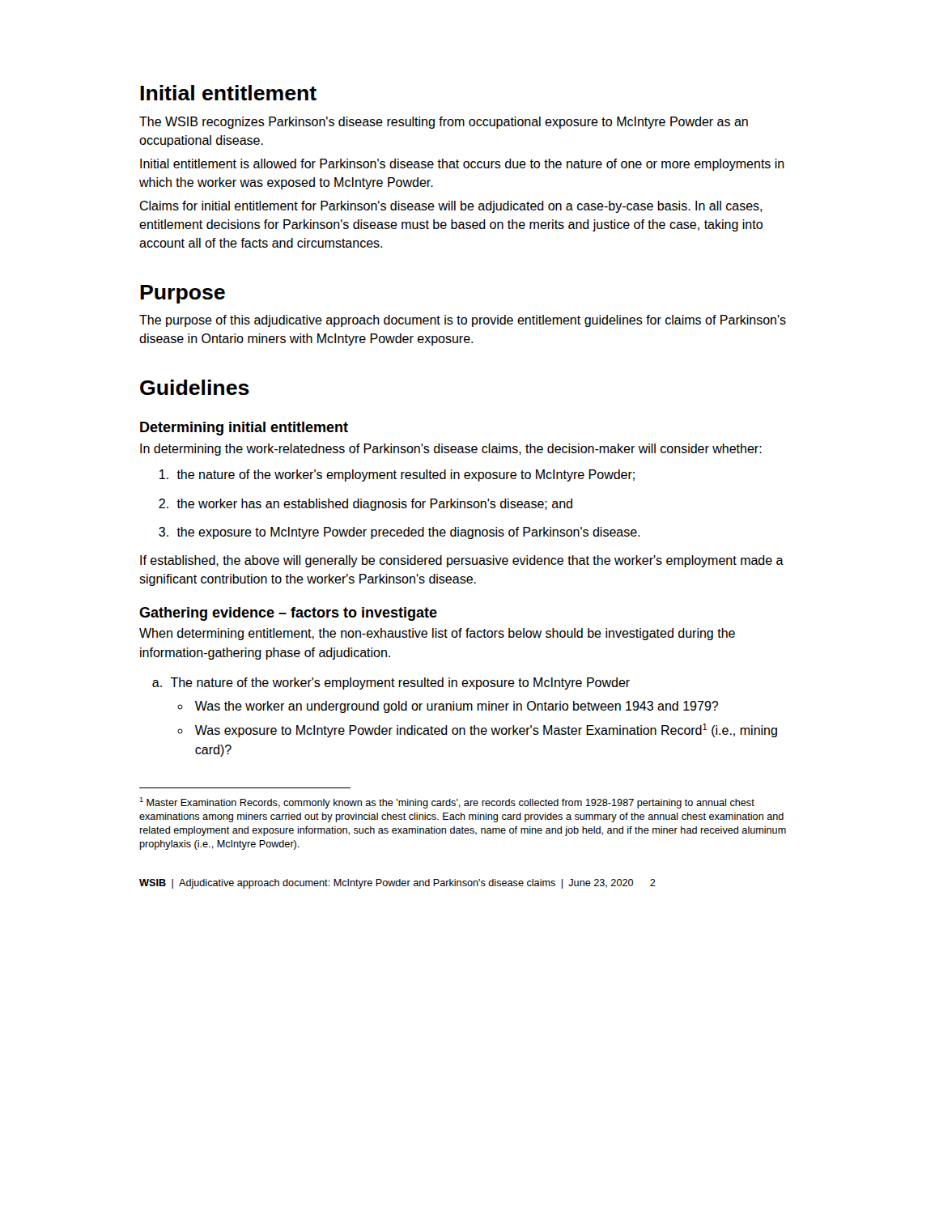Initial entitlement
The WSIB recognizes Parkinson's disease resulting from occupational exposure to McIntyre Powder as an occupational disease.
Initial entitlement is allowed for Parkinson's disease that occurs due to the nature of one or more employments in which the worker was exposed to McIntyre Powder.
Claims for initial entitlement for Parkinson's disease will be adjudicated on a case-by-case basis. In all cases, entitlement decisions for Parkinson's disease must be based on the merits and justice of the case, taking into account all of the facts and circumstances.
Purpose
The purpose of this adjudicative approach document is to provide entitlement guidelines for claims of Parkinson's disease in Ontario miners with McIntyre Powder exposure.
Guidelines
Determining initial entitlement
In determining the work-relatedness of Parkinson's disease claims, the decision-maker will consider whether:
the nature of the worker's employment resulted in exposure to McIntyre Powder;
the worker has an established diagnosis for Parkinson's disease; and
the exposure to McIntyre Powder preceded the diagnosis of Parkinson's disease.
If established, the above will generally be considered persuasive evidence that the worker's employment made a significant contribution to the worker's Parkinson's disease.
Gathering evidence – factors to investigate
When determining entitlement, the non-exhaustive list of factors below should be investigated during the information-gathering phase of adjudication.
The nature of the worker's employment resulted in exposure to McIntyre Powder
Was the worker an underground gold or uranium miner in Ontario between 1943 and 1979?
Was exposure to McIntyre Powder indicated on the worker's Master Examination Record1 (i.e., mining card)?
1 Master Examination Records, commonly known as the 'mining cards', are records collected from 1928-1987 pertaining to annual chest examinations among miners carried out by provincial chest clinics. Each mining card provides a summary of the annual chest examination and related employment and exposure information, such as examination dates, name of mine and job held, and if the miner had received aluminum prophylaxis (i.e., McIntyre Powder).
WSIB|Adjudicative approach document: McIntyre Powder and Parkinson's disease claims|June 23, 20202